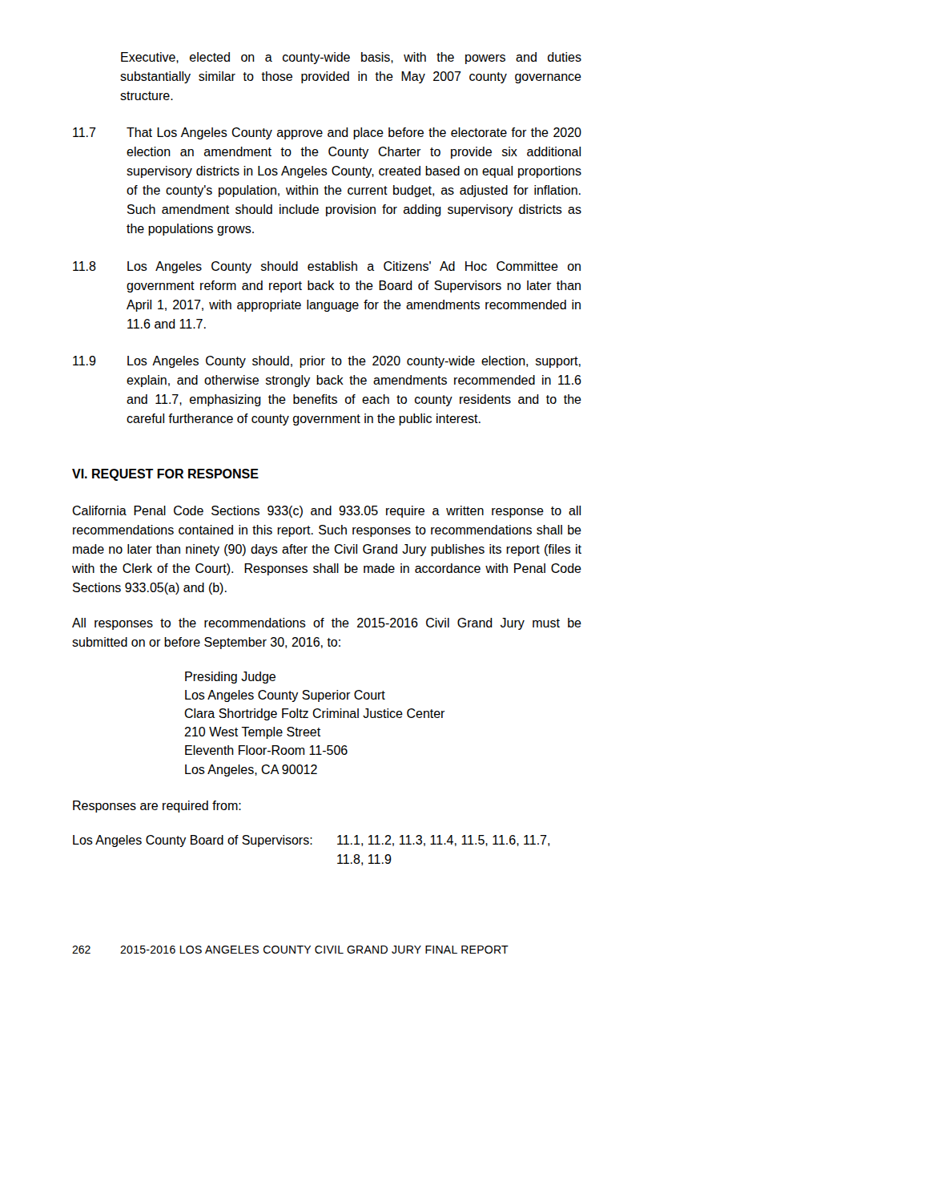Executive, elected on a county-wide basis, with the powers and duties substantially similar to those provided in the May 2007 county governance structure.
11.7
That Los Angeles County approve and place before the electorate for the 2020 election an amendment to the County Charter to provide six additional supervisory districts in Los Angeles County, created based on equal proportions of the county's population, within the current budget, as adjusted for inflation. Such amendment should include provision for adding supervisory districts as the populations grows.
11.8
Los Angeles County should establish a Citizens' Ad Hoc Committee on government reform and report back to the Board of Supervisors no later than April 1, 2017, with appropriate language for the amendments recommended in 11.6 and 11.7.
11.9
Los Angeles County should, prior to the 2020 county-wide election, support, explain, and otherwise strongly back the amendments recommended in 11.6 and 11.7, emphasizing the benefits of each to county residents and to the careful furtherance of county government in the public interest.
VI. REQUEST FOR RESPONSE
California Penal Code Sections 933(c) and 933.05 require a written response to all recommendations contained in this report. Such responses to recommendations shall be made no later than ninety (90) days after the Civil Grand Jury publishes its report (files it with the Clerk of the Court). Responses shall be made in accordance with Penal Code Sections 933.05(a) and (b).
All responses to the recommendations of the 2015-2016 Civil Grand Jury must be submitted on or before September 30, 2016, to:
Presiding Judge
Los Angeles County Superior Court
Clara Shortridge Foltz Criminal Justice Center
210 West Temple Street
Eleventh Floor-Room 11-506
Los Angeles, CA 90012
Responses are required from:
Los Angeles County Board of Supervisors:
11.1, 11.2, 11.3, 11.4, 11.5, 11.6, 11.7, 11.8, 11.9
262
2015-2016 LOS ANGELES COUNTY CIVIL GRAND JURY FINAL REPORT